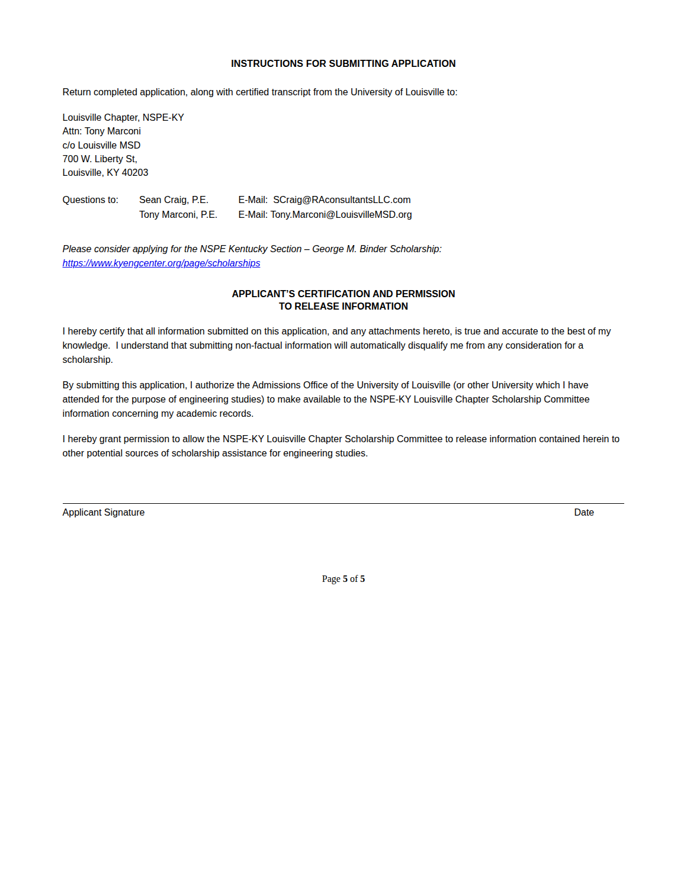INSTRUCTIONS FOR SUBMITTING APPLICATION
Return completed application, along with certified transcript from the University of Louisville to:
Louisville Chapter, NSPE-KY
Attn: Tony Marconi
c/o Louisville MSD
700 W. Liberty St,
Louisville, KY 40203
| Questions to: | Sean Craig, P.E. | E-Mail: SCraig@RAconsultantsLLC.com |
| | Tony Marconi, P.E. | E-Mail: Tony.Marconi@LouisvilleMSD.org |
Please consider applying for the NSPE Kentucky Section – George M. Binder Scholarship:
https://www.kyengcenter.org/page/scholarships
APPLICANT’S CERTIFICATION AND PERMISSION
TO RELEASE INFORMATION
I hereby certify that all information submitted on this application, and any attachments hereto, is true and accurate to the best of my knowledge. I understand that submitting non-factual information will automatically disqualify me from any consideration for a scholarship.
By submitting this application, I authorize the Admissions Office of the University of Louisville (or other University which I have attended for the purpose of engineering studies) to make available to the NSPE-KY Louisville Chapter Scholarship Committee information concerning my academic records.
I hereby grant permission to allow the NSPE-KY Louisville Chapter Scholarship Committee to release information contained herein to other potential sources of scholarship assistance for engineering studies.
Applicant Signature Date
Page 5 of 5